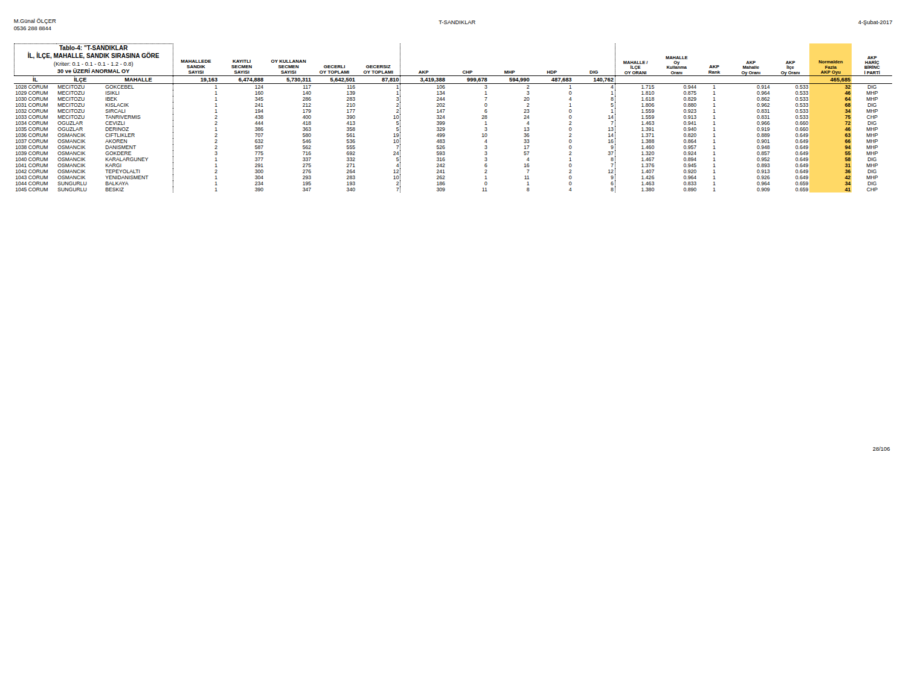M.Günal ÖLÇER
0536 288 8844
T-SANDIKLAR
4-Şubat-2017
| Tablo-4: "T-SANDIKLAR İL, İLÇE, MAHALLE, SANDIK SIRASINA GÖRE (Kriter: 0.1 - 0.1 - 0.1 - 1.2 - 0.8) 30 ve ÜZERİ ANORMAL OY | MAHALLEDE SANDIK SAYISI | KAYITLI SECMEN SAYISI | OY KULLANAN SECMEN SAYISI | GECERLI OY TOPLAMI | GECERSIZ OY TOPLAMI | AKP | CHP | MHP | HDP | DIG | MAHALLE / İLÇE OY ORANI | MAHALLE Oy Kullanma Oranı | AKP Rank | AKP Mahalle Oy Oranı | AKP İlçe Oy Oranı | Normalden Fazla AKP Oyu | AKP HARİÇ BİRİNC İ PARTİ |
| İL | İLÇE | MAHALLE | 19,163 | 6,474,888 | 5,730,311 | 5,642,501 | 87,810 | 3,419,388 | 999,678 | 594,990 | 487,683 | 140,762 | | | | | | 465,685 | |
| 1028 CORUM | MECITOZU | GOKCEBEL | 1 | 124 | 117 | 116 | 1 | 106 | 3 | 2 | 1 | 4 | 1.715 | 0.944 | 1 | 0.914 | 0.533 | 32 | DIG |
| 1029 CORUM | MECITOZU | ISIKLI | 1 | 160 | 140 | 139 | 1 | 134 | 1 | 3 | 0 | 1 | 1.810 | 0.875 | 1 | 0.964 | 0.533 | 46 | MHP |
| 1030 CORUM | MECITOZU | IBEK | 1 | 345 | 286 | 283 | 3 | 244 | 7 | 20 | 4 | 8 | 1.618 | 0.829 | 1 | 0.862 | 0.533 | 64 | MHP |
| 1031 CORUM | MECITOZU | KISLACIK | 1 | 241 | 212 | 210 | 2 | 202 | 0 | 2 | 1 | 5 | 1.806 | 0.880 | 1 | 0.962 | 0.533 | 68 | DIG |
| 1032 CORUM | MECITOZU | SIRCALI | 1 | 194 | 179 | 177 | 2 | 147 | 6 | 23 | 0 | 1 | 1.559 | 0.923 | 1 | 0.831 | 0.533 | 34 | MHP |
| 1033 CORUM | MECITOZU | TANRIVERMIS | 2 | 438 | 400 | 390 | 10 | 324 | 28 | 24 | 0 | 14 | 1.559 | 0.913 | 1 | 0.831 | 0.533 | 75 | CHP |
| 1034 CORUM | OGUZLAR | CEVIZLI | 2 | 444 | 418 | 413 | 5 | 399 | 1 | 4 | 2 | 7 | 1.463 | 0.941 | 1 | 0.966 | 0.660 | 72 | DIG |
| 1035 CORUM | OGUZLAR | DERINOZ | 1 | 386 | 363 | 358 | 5 | 329 | 3 | 13 | 0 | 13 | 1.391 | 0.940 | 1 | 0.919 | 0.660 | 46 | MHP |
| 1036 CORUM | OSMANCIK | CIFTLIKLER | 2 | 707 | 580 | 561 | 19 | 499 | 10 | 36 | 2 | 14 | 1.371 | 0.820 | 1 | 0.889 | 0.649 | 63 | MHP |
| 1037 CORUM | OSMANCIK | AKOREN | 2 | 632 | 546 | 536 | 10 | 483 | 4 | 33 | 0 | 16 | 1.388 | 0.864 | 1 | 0.901 | 0.649 | 66 | MHP |
| 1038 CORUM | OSMANCIK | DANISMENT | 2 | 587 | 562 | 555 | 7 | 526 | 3 | 17 | 0 | 9 | 1.460 | 0.957 | 1 | 0.948 | 0.649 | 94 | MHP |
| 1039 CORUM | OSMANCIK | GOKDERE | 3 | 775 | 716 | 692 | 24 | 593 | 3 | 57 | 2 | 37 | 1.320 | 0.924 | 1 | 0.857 | 0.649 | 55 | MHP |
| 1040 CORUM | OSMANCIK | KARALARGUNEY | 1 | 377 | 337 | 332 | 5 | 316 | 3 | 4 | 1 | 8 | 1.467 | 0.894 | 1 | 0.952 | 0.649 | 58 | DIG |
| 1041 CORUM | OSMANCIK | KARGI | 1 | 291 | 275 | 271 | 4 | 242 | 6 | 16 | 0 | 7 | 1.376 | 0.945 | 1 | 0.893 | 0.649 | 31 | MHP |
| 1042 CORUM | OSMANCIK | TEPEYOLALTI | 2 | 300 | 276 | 264 | 12 | 241 | 2 | 7 | 2 | 12 | 1.407 | 0.920 | 1 | 0.913 | 0.649 | 36 | DIG |
| 1043 CORUM | OSMANCIK | YENIDANISMENT | 1 | 304 | 293 | 283 | 10 | 262 | 1 | 11 | 0 | 9 | 1.426 | 0.964 | 1 | 0.926 | 0.649 | 42 | MHP |
| 1044 CORUM | SUNGURLU | BALKAYA | 1 | 234 | 195 | 193 | 2 | 186 | 0 | 1 | 0 | 6 | 1.463 | 0.833 | 1 | 0.964 | 0.659 | 34 | DIG |
| 1045 CORUM | SUNGURLU | BESKIZ | 1 | 390 | 347 | 340 | 7 | 309 | 11 | 8 | 4 | 8 | 1.380 | 0.890 | 1 | 0.909 | 0.659 | 41 | CHP |
28/106